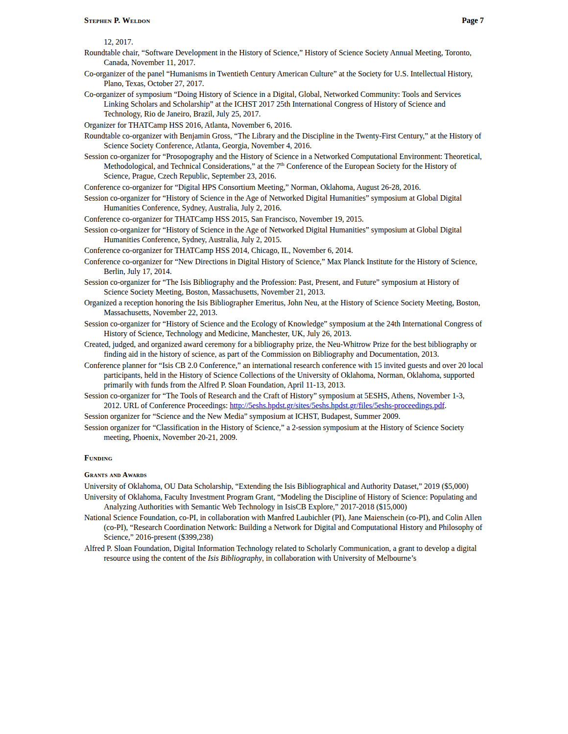Stephen P. Weldon Page 7
12, 2017.
Roundtable chair, “Software Development in the History of Science,” History of Science Society Annual Meeting, Toronto, Canada, November 11, 2017.
Co-organizer of the panel “Humanisms in Twentieth Century American Culture” at the Society for U.S. Intellectual History, Plano, Texas, October 27, 2017.
Co-organizer of symposium “Doing History of Science in a Digital, Global, Networked Community: Tools and Services Linking Scholars and Scholarship” at the ICHST 2017 25th International Congress of History of Science and Technology, Rio de Janeiro, Brazil, July 25, 2017.
Organizer for THATCamp HSS 2016, Atlanta, November 6, 2016.
Roundtable co-organizer with Benjamin Gross, “The Library and the Discipline in the Twenty-First Century,” at the History of Science Society Conference, Atlanta, Georgia, November 4, 2016.
Session co-organizer for “Prosopography and the History of Science in a Networked Computational Environment: Theoretical, Methodological, and Technical Considerations,” at the 7th Conference of the European Society for the History of Science, Prague, Czech Republic, September 23, 2016.
Conference co-organizer for “Digital HPS Consortium Meeting,” Norman, Oklahoma, August 26-28, 2016.
Session co-organizer for “History of Science in the Age of Networked Digital Humanities” symposium at Global Digital Humanities Conference, Sydney, Australia, July 2, 2016.
Conference co-organizer for THATCamp HSS 2015, San Francisco, November 19, 2015.
Session co-organizer for “History of Science in the Age of Networked Digital Humanities” symposium at Global Digital Humanities Conference, Sydney, Australia, July 2, 2015.
Conference co-organizer for THATCamp HSS 2014, Chicago, IL, November 6, 2014.
Conference co-organizer for “New Directions in Digital History of Science,” Max Planck Institute for the History of Science, Berlin, July 17, 2014.
Session co-organizer for “The Isis Bibliography and the Profession: Past, Present, and Future” symposium at History of Science Society Meeting, Boston, Massachusetts, November 21, 2013.
Organized a reception honoring the Isis Bibliographer Emeritus, John Neu, at the History of Science Society Meeting, Boston, Massachusetts, November 22, 2013.
Session co-organizer for “History of Science and the Ecology of Knowledge” symposium at the 24th International Congress of History of Science, Technology and Medicine, Manchester, UK, July 26, 2013.
Created, judged, and organized award ceremony for a bibliography prize, the Neu-Whitrow Prize for the best bibliography or finding aid in the history of science, as part of the Commission on Bibliography and Documentation, 2013.
Conference planner for “Isis CB 2.0 Conference,” an international research conference with 15 invited guests and over 20 local participants, held in the History of Science Collections of the University of Oklahoma, Norman, Oklahoma, supported primarily with funds from the Alfred P. Sloan Foundation, April 11-13, 2013.
Session co-organizer for “The Tools of Research and the Craft of History” symposium at 5ESHS, Athens, November 1-3, 2012. URL of Conference Proceedings: http://5eshs.hpdst.gr/sites/5eshs.hpdst.gr/files/5eshs-proceedings.pdf.
Session organizer for “Science and the New Media” symposium at ICHST, Budapest, Summer 2009.
Session organizer for “Classification in the History of Science,” a 2-session symposium at the History of Science Society meeting, Phoenix, November 20-21, 2009.
Funding
Grants and Awards
University of Oklahoma, OU Data Scholarship, “Extending the Isis Bibliographical and Authority Dataset,” 2019 ($5,000)
University of Oklahoma, Faculty Investment Program Grant, “Modeling the Discipline of History of Science: Populating and Analyzing Authorities with Semantic Web Technology in IsisCB Explore,” 2017-2018 ($15,000)
National Science Foundation, co-PI, in collaboration with Manfred Laubichler (PI), Jane Maienschein (co-PI), and Colin Allen (co-PI), “Research Coordination Network: Building a Network for Digital and Computational History and Philosophy of Science,” 2016-present ($399,238)
Alfred P. Sloan Foundation, Digital Information Technology related to Scholarly Communication, a grant to develop a digital resource using the content of the Isis Bibliography, in collaboration with University of Melbourne’s